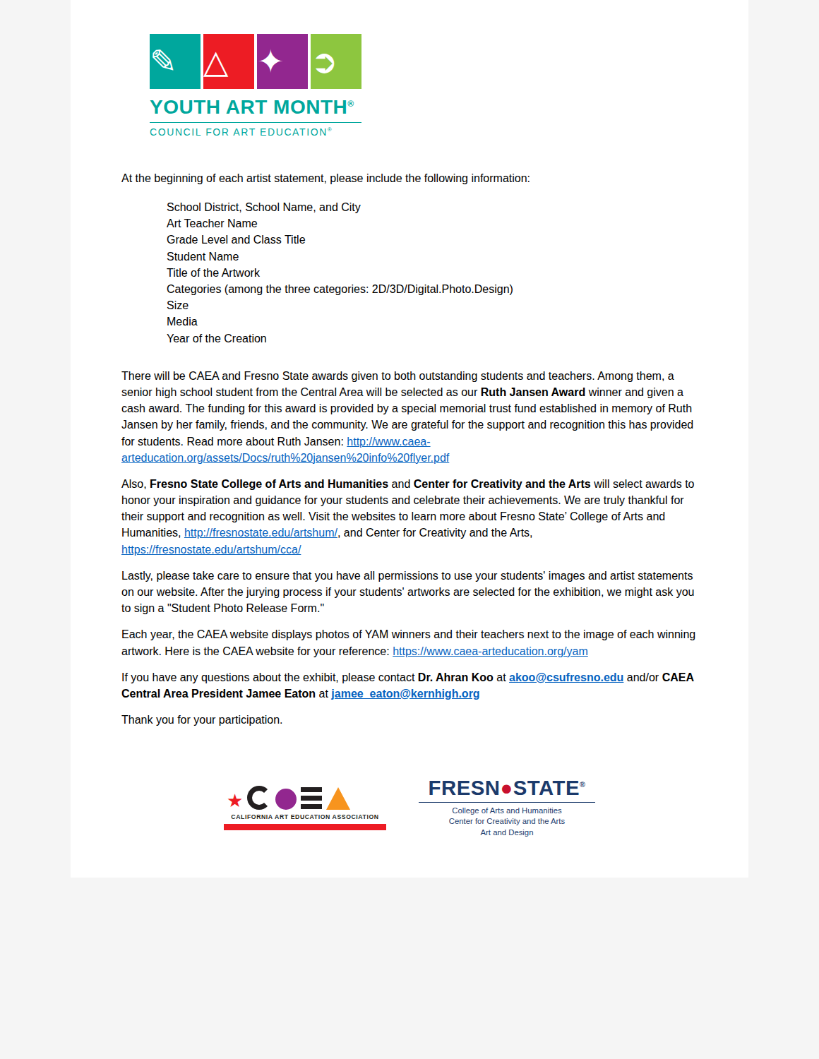✎ △ ✦ ➲
YOUTH ART MONTH®
COUNCIL FOR ART EDUCATION®
At the beginning of each artist statement, please include the following information:
School District, School Name, and City
Art Teacher Name
Grade Level and Class Title
Student Name
Title of the Artwork
Categories (among the three categories: 2D/3D/Digital.Photo.Design)
Size
Media
Year of the Creation
There will be CAEA and Fresno State awards given to both outstanding students and teachers. Among them, a senior high school student from the Central Area will be selected as our Ruth Jansen Award winner and given a cash award. The funding for this award is provided by a special memorial trust fund established in memory of Ruth Jansen by her family, friends, and the community. We are grateful for the support and recognition this has provided for students. Read more about Ruth Jansen: http://www.caea-arteducation.org/assets/Docs/ruth%20jansen%20info%20flyer.pdf
Also, Fresno State College of Arts and Humanities and Center for Creativity and the Arts will select awards to honor your inspiration and guidance for your students and celebrate their achievements. We are truly thankful for their support and recognition as well. Visit the websites to learn more about Fresno State’ College of Arts and Humanities, http://fresnostate.edu/artshum/, and Center for Creativity and the Arts, https://fresnostate.edu/artshum/cca/
Lastly, please take care to ensure that you have all permissions to use your students' images and artist statements on our website. After the jurying process if your students' artworks are selected for the exhibition, we might ask you to sign a "Student Photo Release Form."
Each year, the CAEA website displays photos of YAM winners and their teachers next to the image of each winning artwork. Here is the CAEA website for your reference: https://www.caea-arteducation.org/yam
If you have any questions about the exhibit, please contact Dr. Ahran Koo at akoo@csufresno.edu and/or CAEA Central Area President Jamee Eaton at jamee_eaton@kernhigh.org
Thank you for your participation.
★
CALIFORNIA ART EDUCATION ASSOCIATION
FRESN●STATE®
College of Arts and Humanities
Center for Creativity and the Arts
Art and Design